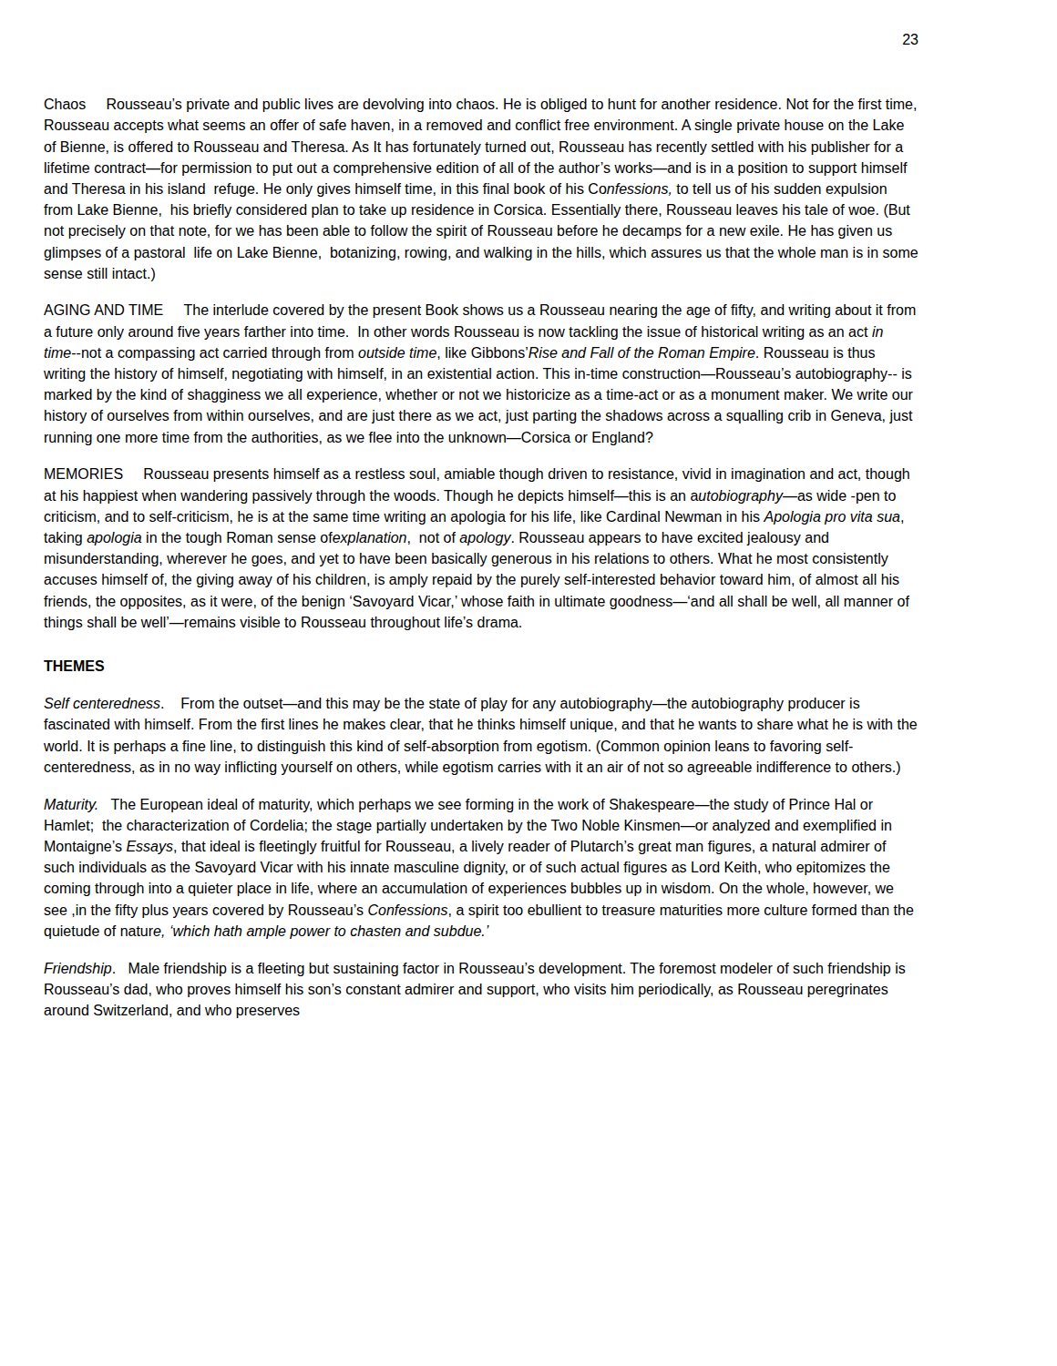23
Chaos Rousseau’s private and public lives are devolving into chaos. He is obliged to hunt for another residence. Not for the first time, Rousseau accepts what seems an offer of safe haven, in a removed and conflict free environment. A single private house on the Lake of Bienne, is offered to Rousseau and Theresa. As It has fortunately turned out, Rousseau has recently settled with his publisher for a lifetime contract—for permission to put out a comprehensive edition of all of the author’s works—and is in a position to support himself and Theresa in his island refuge. He only gives himself time, in this final book of his Confessions, to tell us of his sudden expulsion from Lake Bienne, his briefly considered plan to take up residence in Corsica. Essentially there, Rousseau leaves his tale of woe. (But not precisely on that note, for we has been able to follow the spirit of Rousseau before he decamps for a new exile. He has given us glimpses of a pastoral life on Lake Bienne, botanizing, rowing, and walking in the hills, which assures us that the whole man is in some sense still intact.)
AGING AND TIME The interlude covered by the present Book shows us a Rousseau nearing the age of fifty, and writing about it from a future only around five years farther into time. In other words Rousseau is now tackling the issue of historical writing as an act in time--not a compassing act carried through from outside time, like Gibbons’Rise and Fall of the Roman Empire. Rousseau is thus writing the history of himself, negotiating with himself, in an existential action. This in-time construction—Rousseau’s autobiography-- is marked by the kind of shagginess we all experience, whether or not we historicize as a time-act or as a monument maker. We write our history of ourselves from within ourselves, and are just there as we act, just parting the shadows across a squalling crib in Geneva, just running one more time from the authorities, as we flee into the unknown—Corsica or England?
MEMORIES Rousseau presents himself as a restless soul, amiable though driven to resistance, vivid in imagination and act, though at his happiest when wandering passively through the woods. Though he depicts himself—this is an autobiography—as wide -pen to criticism, and to self-criticism, he is at the same time writing an apologia for his life, like Cardinal Newman in his Apologia pro vita sua, taking apologia in the tough Roman sense ofexplanation, not of apology. Rousseau appears to have excited jealousy and misunderstanding, wherever he goes, and yet to have been basically generous in his relations to others. What he most consistently accuses himself of, the giving away of his children, is amply repaid by the purely self-interested behavior toward him, of almost all his friends, the opposites, as it were, of the benign ‘Savoyard Vicar,’ whose faith in ultimate goodness—‘and all shall be well, all manner of things shall be well’—remains visible to Rousseau throughout life’s drama.
THEMES
Self centeredness. From the outset—and this may be the state of play for any autobiography—the autobiography producer is fascinated with himself. From the first lines he makes clear, that he thinks himself unique, and that he wants to share what he is with the world. It is perhaps a fine line, to distinguish this kind of self-absorption from egotism. (Common opinion leans to favoring self-centeredness, as in no way inflicting yourself on others, while egotism carries with it an air of not so agreeable indifference to others.)
Maturity. The European ideal of maturity, which perhaps we see forming in the work of Shakespeare—the study of Prince Hal or Hamlet; the characterization of Cordelia; the stage partially undertaken by the Two Noble Kinsmen—or analyzed and exemplified in Montaigne’s Essays, that ideal is fleetingly fruitful for Rousseau, a lively reader of Plutarch’s great man figures, a natural admirer of such individuals as the Savoyard Vicar with his innate masculine dignity, or of such actual figures as Lord Keith, who epitomizes the coming through into a quieter place in life, where an accumulation of experiences bubbles up in wisdom. On the whole, however, we see ,in the fifty plus years covered by Rousseau’s Confessions, a spirit too ebullient to treasure maturities more culture formed than the quietude of nature, ‘which hath ample power to chasten and subdue.’
Friendship. Male friendship is a fleeting but sustaining factor in Rousseau’s development. The foremost modeler of such friendship is Rousseau’s dad, who proves himself his son’s constant admirer and support, who visits him periodically, as Rousseau peregrinates around Switzerland, and who preserves